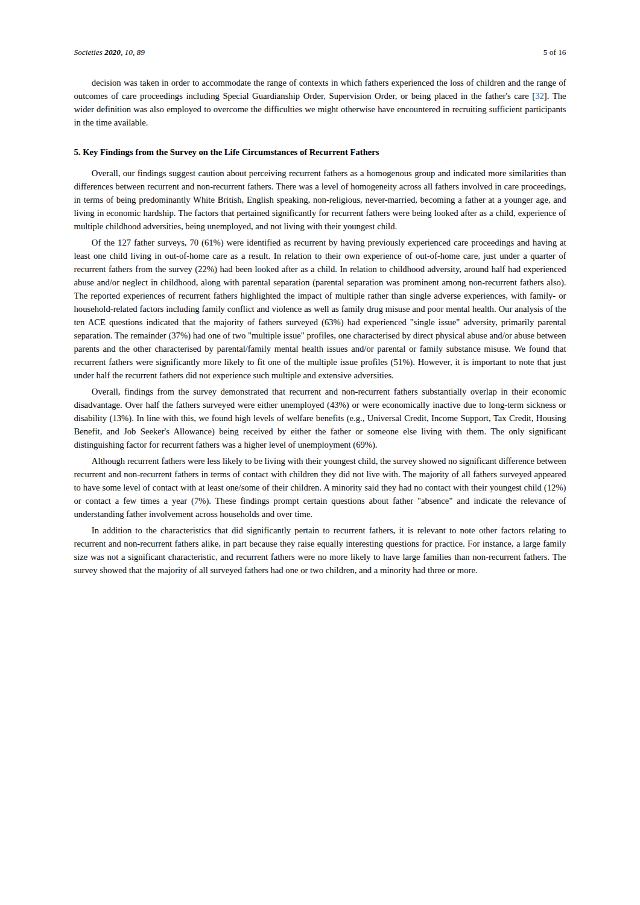Societies 2020, 10, 89 5 of 16
decision was taken in order to accommodate the range of contexts in which fathers experienced the loss of children and the range of outcomes of care proceedings including Special Guardianship Order, Supervision Order, or being placed in the father's care [32]. The wider definition was also employed to overcome the difficulties we might otherwise have encountered in recruiting sufficient participants in the time available.
5. Key Findings from the Survey on the Life Circumstances of Recurrent Fathers
Overall, our findings suggest caution about perceiving recurrent fathers as a homogenous group and indicated more similarities than differences between recurrent and non-recurrent fathers. There was a level of homogeneity across all fathers involved in care proceedings, in terms of being predominantly White British, English speaking, non-religious, never-married, becoming a father at a younger age, and living in economic hardship. The factors that pertained significantly for recurrent fathers were being looked after as a child, experience of multiple childhood adversities, being unemployed, and not living with their youngest child.
Of the 127 father surveys, 70 (61%) were identified as recurrent by having previously experienced care proceedings and having at least one child living in out-of-home care as a result. In relation to their own experience of out-of-home care, just under a quarter of recurrent fathers from the survey (22%) had been looked after as a child. In relation to childhood adversity, around half had experienced abuse and/or neglect in childhood, along with parental separation (parental separation was prominent among non-recurrent fathers also). The reported experiences of recurrent fathers highlighted the impact of multiple rather than single adverse experiences, with family- or household-related factors including family conflict and violence as well as family drug misuse and poor mental health. Our analysis of the ten ACE questions indicated that the majority of fathers surveyed (63%) had experienced "single issue" adversity, primarily parental separation. The remainder (37%) had one of two "multiple issue" profiles, one characterised by direct physical abuse and/or abuse between parents and the other characterised by parental/family mental health issues and/or parental or family substance misuse. We found that recurrent fathers were significantly more likely to fit one of the multiple issue profiles (51%). However, it is important to note that just under half the recurrent fathers did not experience such multiple and extensive adversities.
Overall, findings from the survey demonstrated that recurrent and non-recurrent fathers substantially overlap in their economic disadvantage. Over half the fathers surveyed were either unemployed (43%) or were economically inactive due to long-term sickness or disability (13%). In line with this, we found high levels of welfare benefits (e.g., Universal Credit, Income Support, Tax Credit, Housing Benefit, and Job Seeker's Allowance) being received by either the father or someone else living with them. The only significant distinguishing factor for recurrent fathers was a higher level of unemployment (69%).
Although recurrent fathers were less likely to be living with their youngest child, the survey showed no significant difference between recurrent and non-recurrent fathers in terms of contact with children they did not live with. The majority of all fathers surveyed appeared to have some level of contact with at least one/some of their children. A minority said they had no contact with their youngest child (12%) or contact a few times a year (7%). These findings prompt certain questions about father "absence" and indicate the relevance of understanding father involvement across households and over time.
In addition to the characteristics that did significantly pertain to recurrent fathers, it is relevant to note other factors relating to recurrent and non-recurrent fathers alike, in part because they raise equally interesting questions for practice. For instance, a large family size was not a significant characteristic, and recurrent fathers were no more likely to have large families than non-recurrent fathers. The survey showed that the majority of all surveyed fathers had one or two children, and a minority had three or more.